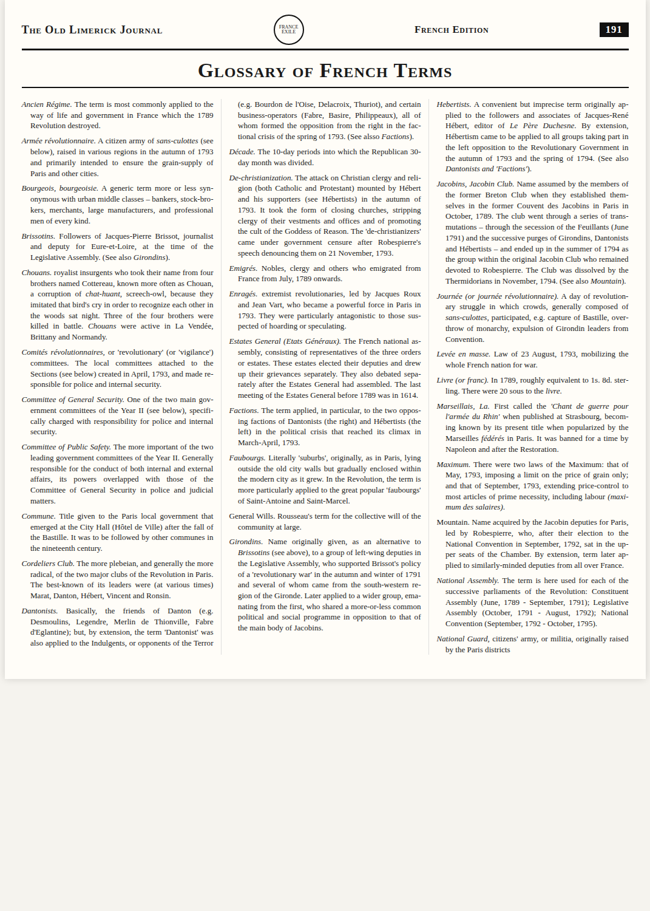The Old Limerick Journal
FRANCE
EXILE
French Edition
191
Glossary of French Terms
Ancien Régime. The term is most commonly applied to the way of life and government in France which the 1789 Revolution destroyed.
Armée révolutionnaire. A citizen army of sans-culottes (see below), raised in various regions in the autumn of 1793 and primarily intended to ensure the grain-supply of Paris and other cities.
Bourgeois, bourgeoisie. A generic term more or less synonymous with urban middle classes – bankers, stock-brokers, merchants, large manufacturers, and professional men of every kind.
Brissotins. Followers of Jacques-Pierre Brissot, journalist and deputy for Eure-et-Loire, at the time of the Legislative Assembly. (See also Girondins).
Chouans. royalist insurgents who took their name from four brothers named Cottereau, known more often as Chouan, a corruption of chat-huant, screech-owl, because they imitated that bird's cry in order to recognize each other in the woods sat night. Three of the four brothers were killed in battle. Chouans were active in La Vendée, Brittany and Normandy.
Comités révolutionnaires, or 'revolutionary' (or 'vigilance') committees. The local committees attached to the Sections (see below) created in April, 1793, and made responsible for police and internal security.
Committee of General Security. One of the two main government committees of the Year II (see below), specifically charged with responsibility for police and internal security.
Committee of Public Safety. The more important of the two leading government committees of the Year II. Generally responsible for the conduct of both internal and external affairs, its powers overlapped with those of the Committee of General Security in police and judicial matters.
Commune. Title given to the Paris local government that emerged at the City Hall (Hôtel de Ville) after the fall of the Bastille. It was to be followed by other communes in the nineteenth century.
Cordeliers Club. The more plebeian, and generally the more radical, of the two major clubs of the Revolution in Paris. The best-known of its leaders were (at various times) Marat, Danton, Hébert, Vincent and Ronsin.
Dantonists. Basically, the friends of Danton (e.g. Desmoulins, Legendre, Merlin de Thionville, Fabre d'Eglantine); but, by extension, the term 'Dantonist' was also applied to the Indulgents, or opponents of the Terror (e.g. Bourdon de l'Oise, Delacroix, Thuriot), and certain business-operators (Fabre, Basire, Philippeaux), all of whom formed the opposition from the right in the factional crisis of the spring of 1793. (See alsso Factions).
Décade. The 10-day periods into which the Republican 30-day month was divided.
De-christianization. The attack on Christian clergy and religion (both Catholic and Protestant) mounted by Hébert and his supporters (see Hébertists) in the autumn of 1793. It took the form of closing churches, stripping clergy of their vestments and offices and of promoting the cult of the Goddess of Reason. The 'de-christianizers' came under government censure after Robespierre's speech denouncing them on 21 November, 1793.
Emigrés. Nobles, clergy and others who emigrated from France from July, 1789 onwards.
Enragés. extremist revolutionaries, led by Jacques Roux and Jean Vart, who became a powerful force in Paris in 1793. They were particularly antagonistic to those suspected of hoarding or speculating.
Estates General (Etats Généraux). The French national assembly, consisting of representatives of the three orders or estates. These estates elected their deputies and drew up their grievances separately. They also debated separately after the Estates General had assembled. The last meeting of the Estates General before 1789 was in 1614.
Factions. The term applied, in particular, to the two opposing factions of Dantonists (the right) and Hébertists (the left) in the political crisis that reached its climax in March-April, 1793.
Faubourgs. Literally 'suburbs', originally, as in Paris, lying outside the old city walls but gradually enclosed within the modern city as it grew. In the Revolution, the term is more particularly applied to the great popular 'faubourgs' of Saint-Antoine and Saint-Marcel.
General Wills. Rousseau's term for the collective will of the community at large.
Girondins. Name originally given, as an alternative to Brissotins (see above), to a group of left-wing deputies in the Legislative Assembly, who supported Brissot's policy of a 'revolutionary war' in the autumn and winter of 1791 and several of whom came from the south-western region of the Gironde. Later applied to a wider group, emanating from the first, who shared a more-or-less common political and social programme in opposition to that of the main body of Jacobins.
Hebertists. A convenient but imprecise term originally applied to the followers and associates of Jacques-René Hébert, editor of Le Père Duchesne. By extension, Hébertism came to be applied to all groups taking part in the left opposition to the Revolutionary Government in the autumn of 1793 and the spring of 1794. (See also Dantonists and 'Factions').
Jacobins, Jacobin Club. Name assumed by the members of the former Breton Club when they established themselves in the former Couvent des Jacobins in Paris in October, 1789. The club went through a series of transmutations – through the secession of the Feuillants (June 1791) and the successive purges of Girondins, Dantonists and Hébertists – and ended up in the summer of 1794 as the group within the original Jacobin Club who remained devoted to Robespierre. The Club was dissolved by the Thermidorians in November, 1794. (See also Mountain).
Journée (or journée révolutionnaire). A day of revolutionary struggle in which crowds, generally composed of sans-culottes, participated, e.g. capture of Bastille, overthrow of monarchy, expulsion of Girondin leaders from Convention.
Levée en masse. Law of 23 August, 1793, mobilizing the whole French nation for war.
Livre (or franc). In 1789, roughly equivalent to 1s. 8d. sterling. There were 20 sous to the livre.
Marseillais, La. First called the 'Chant de guerre pour l'armée du Rhin' when published at Strasbourg, becoming known by its present title when popularized by the Marseilles fédérés in Paris. It was banned for a time by Napoleon and after the Restoration.
Maximum. There were two laws of the Maximum: that of May, 1793, imposing a limit on the price of grain only; and that of September, 1793, extending price-control to most articles of prime necessity, including labour (maximum des salaires).
Mountain. Name acquired by the Jacobin deputies for Paris, led by Robespierre, who, after their election to the National Convention in September, 1792, sat in the upper seats of the Chamber. By extension, term later applied to similarly-minded deputies from all over France.
National Assembly. The term is here used for each of the successive parliaments of the Revolution: Constituent Assembly (June, 1789 - September, 1791); Legislative Assembly (October, 1791 - August, 1792); National Convention (September, 1792 - October, 1795).
National Guard, citizens' army, or militia, originally raised by the Paris districts